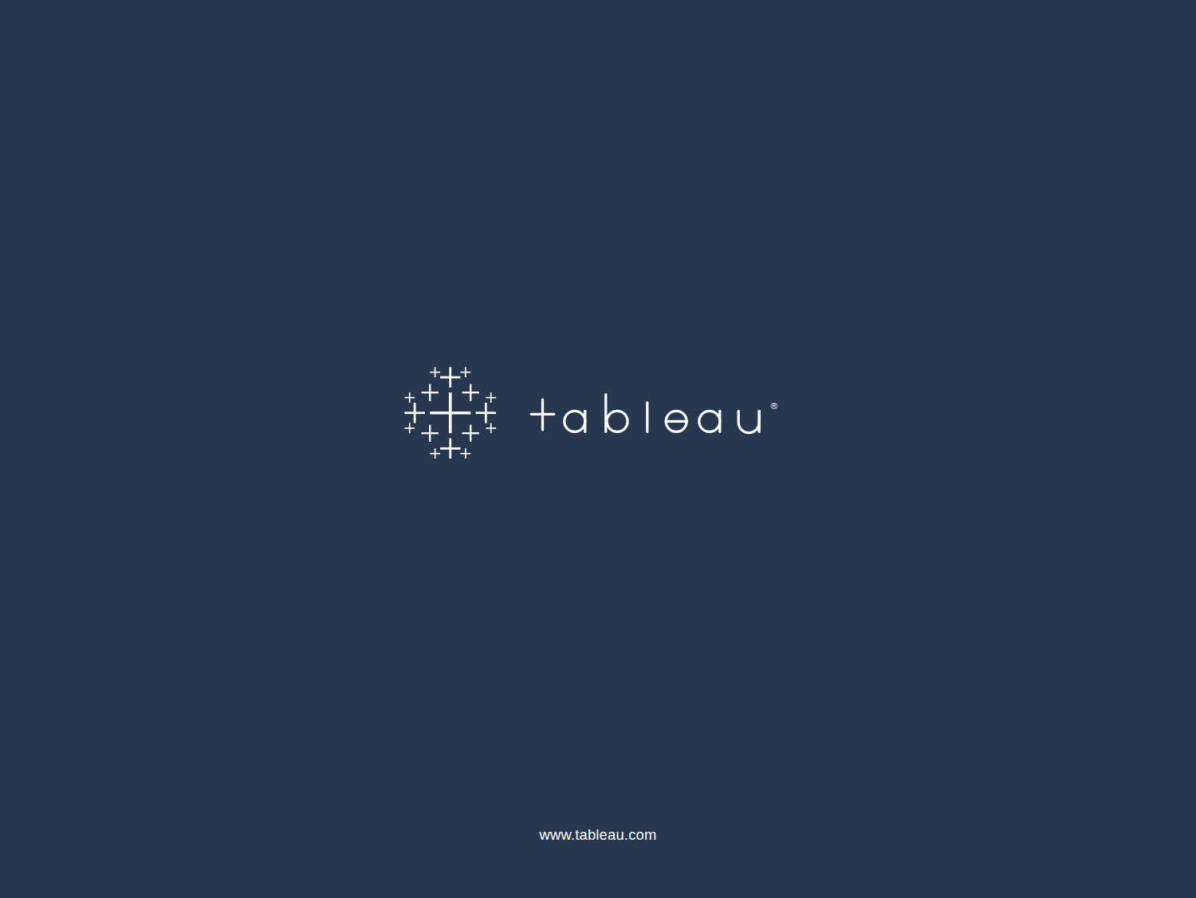tableau ®
www.tableau.com